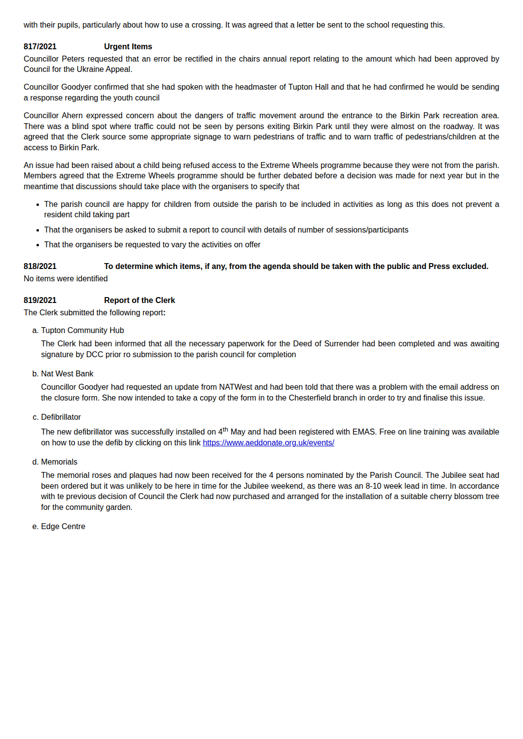with their pupils, particularly about how to use a crossing. It was agreed that a letter be sent to the school requesting this.
817/2021 Urgent Items
Councillor Peters requested that an error be rectified in the chairs annual report relating to the amount which had been approved by Council for the Ukraine Appeal.
Councillor Goodyer confirmed that she had spoken with the headmaster of Tupton Hall and that he had confirmed he would be sending a response regarding the youth council
Councillor Ahern expressed concern about the dangers of traffic movement around the entrance to the Birkin Park recreation area. There was a blind spot where traffic could not be seen by persons exiting Birkin Park until they were almost on the roadway. It was agreed that the Clerk source some appropriate signage to warn pedestrians of traffic and to warn traffic of pedestrians/children at the access to Birkin Park.
An issue had been raised about a child being refused access to the Extreme Wheels programme because they were not from the parish. Members agreed that the Extreme Wheels programme should be further debated before a decision was made for next year but in the meantime that discussions should take place with the organisers to specify that
The parish council are happy for children from outside the parish to be included in activities as long as this does not prevent a resident child taking part
That the organisers be asked to submit a report to council with details of number of sessions/participants
That the organisers be requested to vary the activities on offer
818/2021 To determine which items, if any, from the agenda should be taken with the public and Press excluded.
No items were identified
819/2021 Report of the Clerk
The Clerk submitted the following report:
Tupton Community Hub
The Clerk had been informed that all the necessary paperwork for the Deed of Surrender had been completed and was awaiting signature by DCC prior ro submission to the parish council for completion
Nat West Bank
Councillor Goodyer had requested an update from NATWest and had been told that there was a problem with the email address on the closure form. She now intended to take a copy of the form in to the Chesterfield branch in order to try and finalise this issue.
Defibrillator
The new defibrillator was successfully installed on 4th May and had been registered with EMAS. Free on line training was available on how to use the defib by clicking on this link https://www.aeddonate.org.uk/events/
Memorials
The memorial roses and plaques had now been received for the 4 persons nominated by the Parish Council. The Jubilee seat had been ordered but it was unlikely to be here in time for the Jubilee weekend, as there was an 8-10 week lead in time. In accordance with te previous decision of Council the Clerk had now purchased and arranged for the installation of a suitable cherry blossom tree for the community garden.
Edge Centre